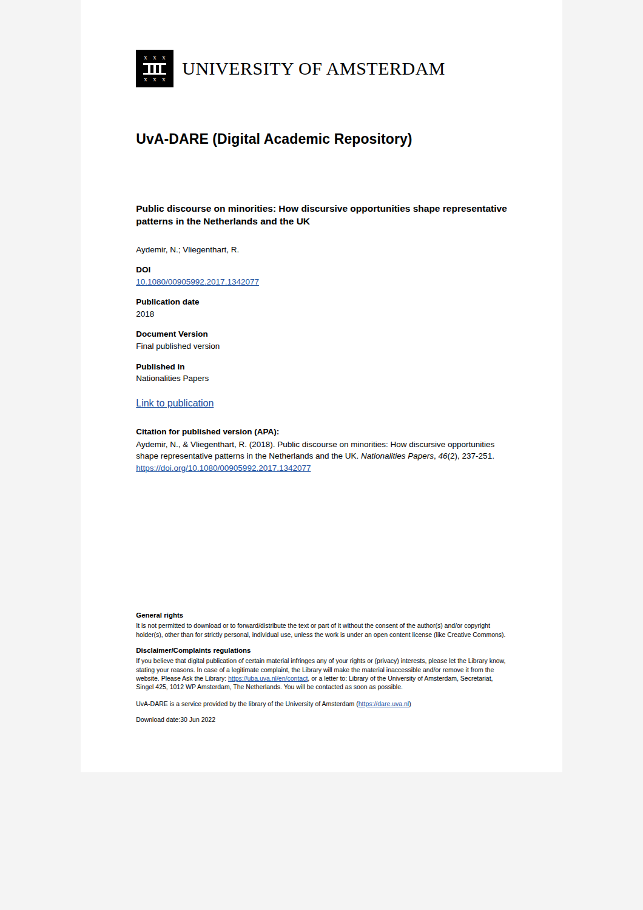x x x x x x
UNIVERSITY OF AMSTERDAM
UvA-DARE (Digital Academic Repository)
Public discourse on minorities: How discursive opportunities shape representative patterns in the Netherlands and the UK
Aydemir, N.; Vliegenthart, R.
DOI
10.1080/00905992.2017.1342077
Publication date
2018
Document Version
Final published version
Published in
Nationalities Papers
Link to publication
Citation for published version (APA):
Aydemir, N., & Vliegenthart, R. (2018). Public discourse on minorities: How discursive opportunities shape representative patterns in the Netherlands and the UK. Nationalities Papers, 46(2), 237-251. https://doi.org/10.1080/00905992.2017.1342077
General rights
It is not permitted to download or to forward/distribute the text or part of it without the consent of the author(s) and/or copyright holder(s), other than for strictly personal, individual use, unless the work is under an open content license (like Creative Commons).
Disclaimer/Complaints regulations
If you believe that digital publication of certain material infringes any of your rights or (privacy) interests, please let the Library know, stating your reasons. In case of a legitimate complaint, the Library will make the material inaccessible and/or remove it from the website. Please Ask the Library: https://uba.uva.nl/en/contact, or a letter to: Library of the University of Amsterdam, Secretariat, Singel 425, 1012 WP Amsterdam, The Netherlands. You will be contacted as soon as possible.
UvA-DARE is a service provided by the library of the University of Amsterdam (https://dare.uva.nl)
Download date:30 Jun 2022